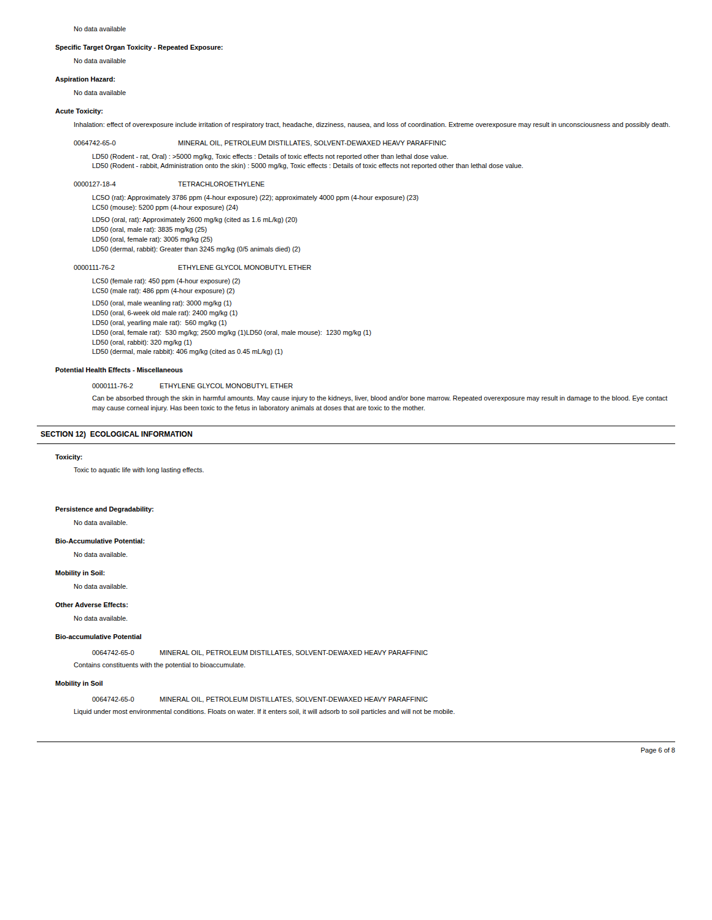No data available
Specific Target Organ Toxicity - Repeated Exposure:
No data available
Aspiration Hazard:
No data available
Acute Toxicity:
Inhalation: effect of overexposure include irritation of respiratory tract, headache, dizziness, nausea, and loss of coordination. Extreme overexposure may result in unconsciousness and possibly death.
0064742-65-0 MINERAL OIL, PETROLEUM DISTILLATES, SOLVENT-DEWAXED HEAVY PARAFFINIC
LD50 (Rodent - rat, Oral) : >5000 mg/kg, Toxic effects : Details of toxic effects not reported other than lethal dose value.
LD50 (Rodent - rabbit, Administration onto the skin) : 5000 mg/kg, Toxic effects : Details of toxic effects not reported other than lethal dose value.
0000127-18-4 TETRACHLOROETHYLENE
LC5O (rat): Approximately 3786 ppm (4-hour exposure) (22); approximately 4000 ppm (4-hour exposure) (23)
LC50 (mouse): 5200 ppm (4-hour exposure) (24)
LD5O (oral, rat): Approximately 2600 mg/kg (cited as 1.6 mL/kg) (20)
LD50 (oral, male rat): 3835 mg/kg (25)
LD50 (oral, female rat): 3005 mg/kg (25)
LD50 (dermal, rabbit): Greater than 3245 mg/kg (0/5 animals died) (2)
0000111-76-2 ETHYLENE GLYCOL MONOBUTYL ETHER
LC50 (female rat): 450 ppm (4-hour exposure) (2)
LC50 (male rat): 486 ppm (4-hour exposure) (2)
LD50 (oral, male weanling rat): 3000 mg/kg (1)
LD50 (oral, 6-week old male rat): 2400 mg/kg (1)
LD50 (oral, yearling male rat): 560 mg/kg (1)
LD50 (oral, female rat): 530 mg/kg; 2500 mg/kg (1)LD50 (oral, male mouse): 1230 mg/kg (1)
LD50 (oral, rabbit): 320 mg/kg (1)
LD50 (dermal, male rabbit): 406 mg/kg (cited as 0.45 mL/kg) (1)
Potential Health Effects - Miscellaneous
0000111-76-2 ETHYLENE GLYCOL MONOBUTYL ETHER
Can be absorbed through the skin in harmful amounts. May cause injury to the kidneys, liver, blood and/or bone marrow. Repeated overexposure may result in damage to the blood. Eye contact may cause corneal injury. Has been toxic to the fetus in laboratory animals at doses that are toxic to the mother.
SECTION 12) ECOLOGICAL INFORMATION
Toxicity:
Toxic to aquatic life with long lasting effects.
Persistence and Degradability:
No data available.
Bio-Accumulative Potential:
No data available.
Mobility in Soil:
No data available.
Other Adverse Effects:
No data available.
Bio-accumulative Potential
0064742-65-0 MINERAL OIL, PETROLEUM DISTILLATES, SOLVENT-DEWAXED HEAVY PARAFFINIC
Contains constituents with the potential to bioaccumulate.
Mobility in Soil
0064742-65-0 MINERAL OIL, PETROLEUM DISTILLATES, SOLVENT-DEWAXED HEAVY PARAFFINIC
Liquid under most environmental conditions. Floats on water. If it enters soil, it will adsorb to soil particles and will not be mobile.
Page 6 of 8